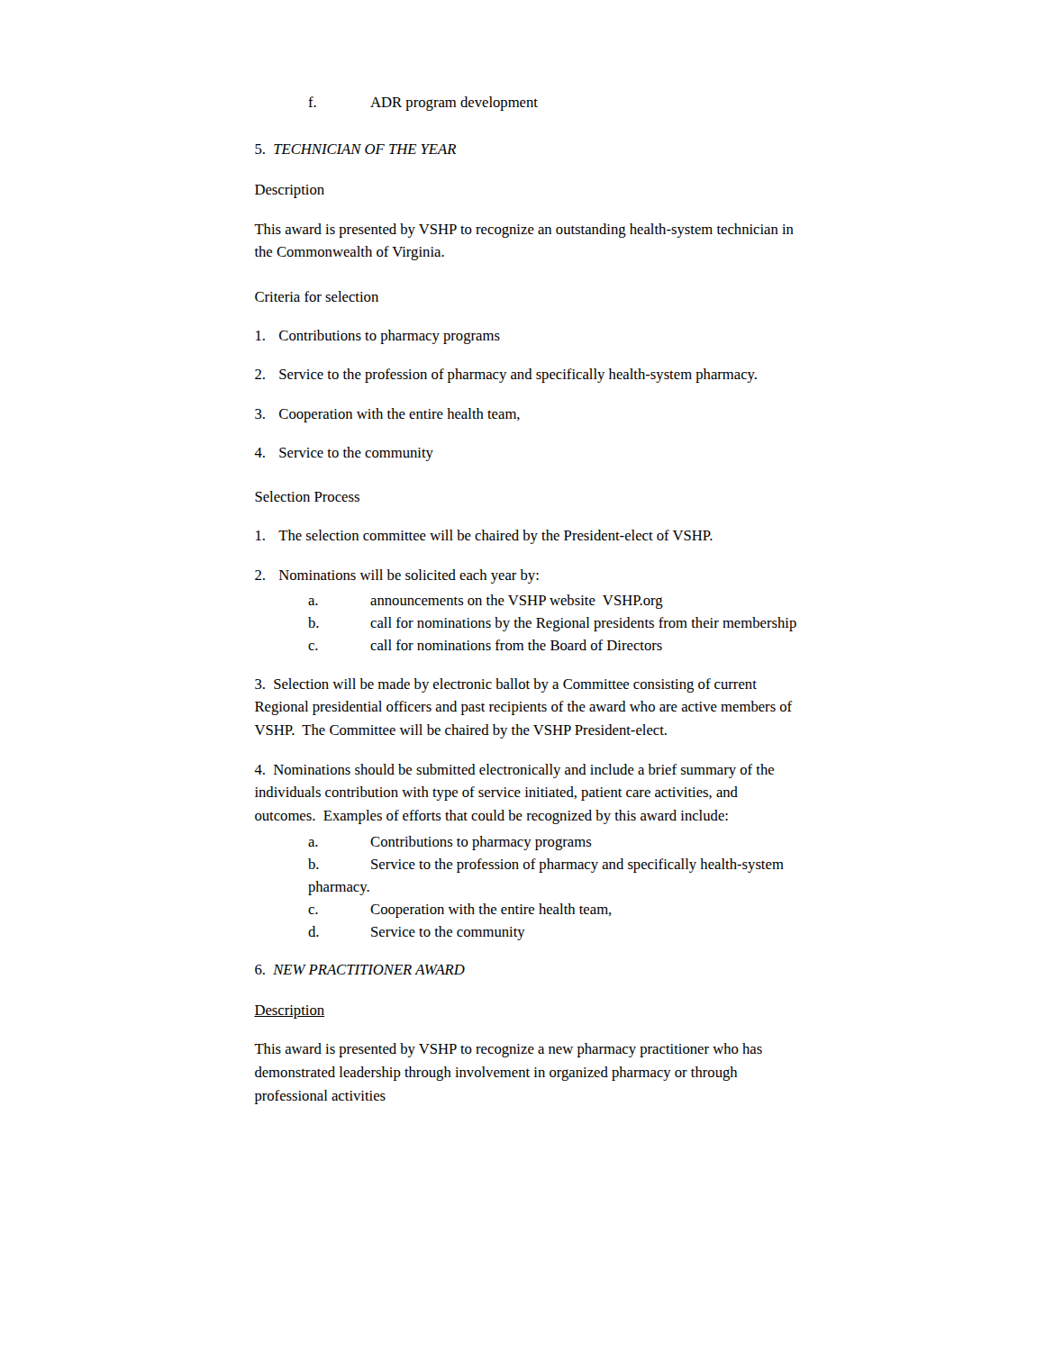f. ADR program development
5. TECHNICIAN OF THE YEAR
Description
This award is presented by VSHP to recognize an outstanding health-system technician in the Commonwealth of Virginia.
Criteria for selection
1. Contributions to pharmacy programs
2. Service to the profession of pharmacy and specifically health-system pharmacy.
3. Cooperation with the entire health team,
4. Service to the community
Selection Process
1. The selection committee will be chaired by the President-elect of VSHP.
2. Nominations will be solicited each year by:
a. announcements on the VSHP website VSHP.org
b. call for nominations by the Regional presidents from their membership
c. call for nominations from the Board of Directors
3. Selection will be made by electronic ballot by a Committee consisting of current Regional presidential officers and past recipients of the award who are active members of VSHP. The Committee will be chaired by the VSHP President-elect.
4. Nominations should be submitted electronically and include a brief summary of the individuals contribution with type of service initiated, patient care activities, and outcomes. Examples of efforts that could be recognized by this award include:
a. Contributions to pharmacy programs
b. Service to the profession of pharmacy and specifically health-system pharmacy.
c. Cooperation with the entire health team,
d. Service to the community
6. NEW PRACTITIONER AWARD
Description
This award is presented by VSHP to recognize a new pharmacy practitioner who has demonstrated leadership through involvement in organized pharmacy or through professional activities